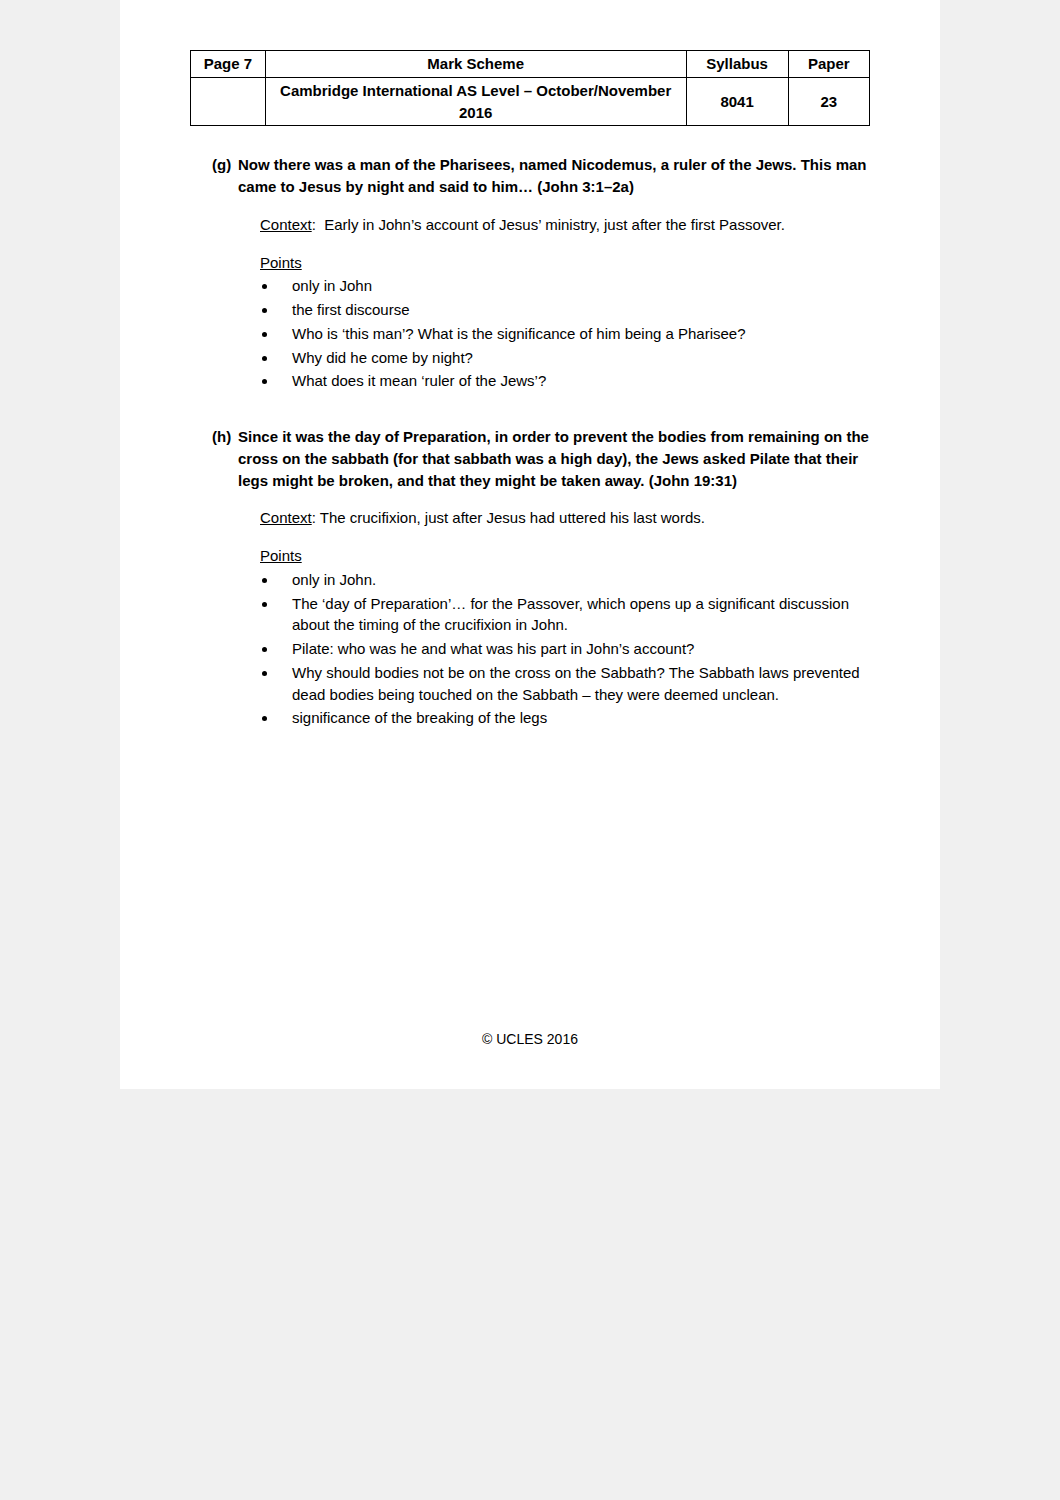| Page 7 | Mark Scheme | Syllabus | Paper |
| | Cambridge International AS Level – October/November 2016 | 8041 | 23 |
(g)
Now there was a man of the Pharisees, named Nicodemus, a ruler of the Jews. This man came to Jesus by night and said to him… (John 3:1–2a)
Context: Early in John’s account of Jesus’ ministry, just after the first Passover.
Points
only in John
the first discourse
Who is ‘this man’? What is the significance of him being a Pharisee?
Why did he come by night?
What does it mean ‘ruler of the Jews’?
(h)
Since it was the day of Preparation, in order to prevent the bodies from remaining on the cross on the sabbath (for that sabbath was a high day), the Jews asked Pilate that their legs might be broken, and that they might be taken away. (John 19:31)
Context: The crucifixion, just after Jesus had uttered his last words.
Points
only in John.
The ‘day of Preparation’… for the Passover, which opens up a significant discussion about the timing of the crucifixion in John.
Pilate: who was he and what was his part in John’s account?
Why should bodies not be on the cross on the Sabbath? The Sabbath laws prevented dead bodies being touched on the Sabbath – they were deemed unclean.
significance of the breaking of the legs
© UCLES 2016